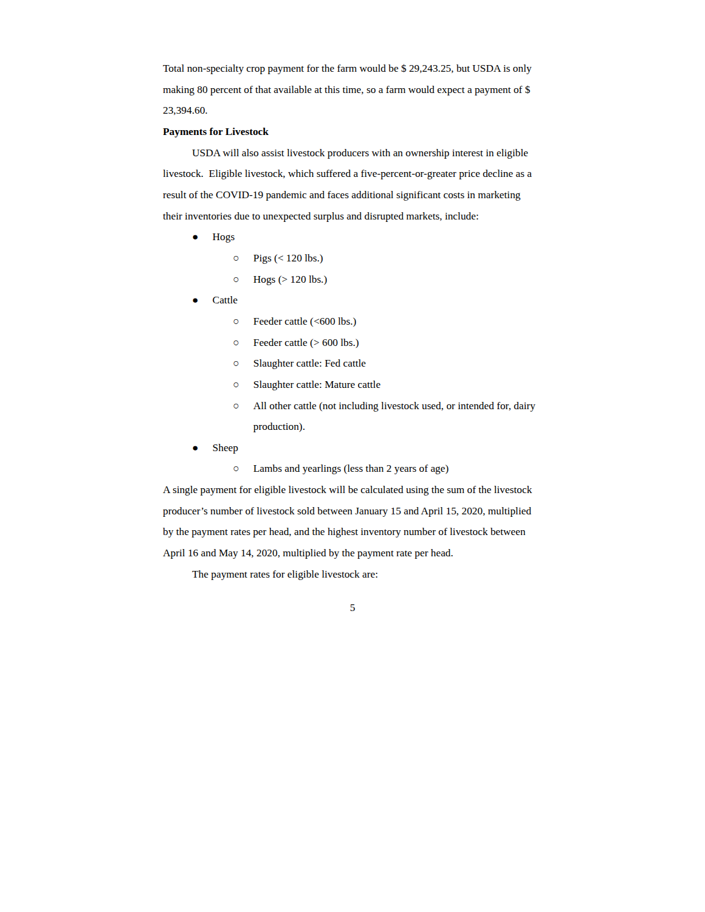Total non-specialty crop payment for the farm would be $ 29,243.25, but USDA is only making 80 percent of that available at this time, so a farm would expect a payment of $ 23,394.60.
Payments for Livestock
USDA will also assist livestock producers with an ownership interest in eligible livestock. Eligible livestock, which suffered a five-percent-or-greater price decline as a result of the COVID-19 pandemic and faces additional significant costs in marketing their inventories due to unexpected surplus and disrupted markets, include:
●Hogs
○Pigs (< 120 lbs.)
○Hogs (> 120 lbs.)
●Cattle
○Feeder cattle (<600 lbs.)
○Feeder cattle (> 600 lbs.)
○Slaughter cattle: Fed cattle
○Slaughter cattle: Mature cattle
○All other cattle (not including livestock used, or intended for, dairy production).
●Sheep
○Lambs and yearlings (less than 2 years of age)
A single payment for eligible livestock will be calculated using the sum of the livestock producer’s number of livestock sold between January 15 and April 15, 2020, multiplied by the payment rates per head, and the highest inventory number of livestock between April 16 and May 14, 2020, multiplied by the payment rate per head.
The payment rates for eligible livestock are:
5